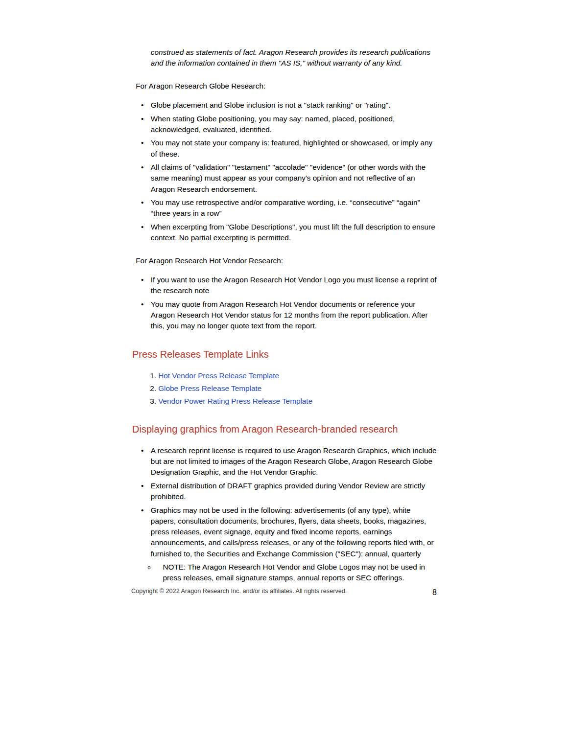construed as statements of fact. Aragon Research provides its research publications and the information contained in them "AS IS," without warranty of any kind.
For Aragon Research Globe Research:
Globe placement and Globe inclusion is not a "stack ranking" or "rating".
When stating Globe positioning, you may say: named, placed, positioned, acknowledged, evaluated, identified.
You may not state your company is: featured, highlighted or showcased, or imply any of these.
All claims of "validation" "testament" "accolade" "evidence" (or other words with the same meaning) must appear as your company's opinion and not reflective of an Aragon Research endorsement.
You may use retrospective and/or comparative wording, i.e. “consecutive” “again” “three years in a row”
When excerpting from "Globe Descriptions", you must lift the full description to ensure context. No partial excerpting is permitted.
For Aragon Research Hot Vendor Research:
If you want to use the Aragon Research Hot Vendor Logo you must license a reprint of the research note
You may quote from Aragon Research Hot Vendor documents or reference your Aragon Research Hot Vendor status for 12 months from the report publication. After this, you may no longer quote text from the report.
Press Releases Template Links
Hot Vendor Press Release Template
Globe Press Release Template
Vendor Power Rating Press Release Template
Displaying graphics from Aragon Research-branded research
A research reprint license is required to use Aragon Research Graphics, which include but are not limited to images of the Aragon Research Globe, Aragon Research Globe Designation Graphic, and the Hot Vendor Graphic.
External distribution of DRAFT graphics provided during Vendor Review are strictly prohibited.
Graphics may not be used in the following: advertisements (of any type), white papers, consultation documents, brochures, flyers, data sheets, books, magazines, press releases, event signage, equity and fixed income reports, earnings announcements, and calls/press releases, or any of the following reports filed with, or furnished to, the Securities and Exchange Commission ("SEC"): annual, quarterly
NOTE: The Aragon Research Hot Vendor and Globe Logos may not be used in press releases, email signature stamps, annual reports or SEC offerings.
Copyright © 2022 Aragon Research Inc. and/or its affiliates. All rights reserved. 8